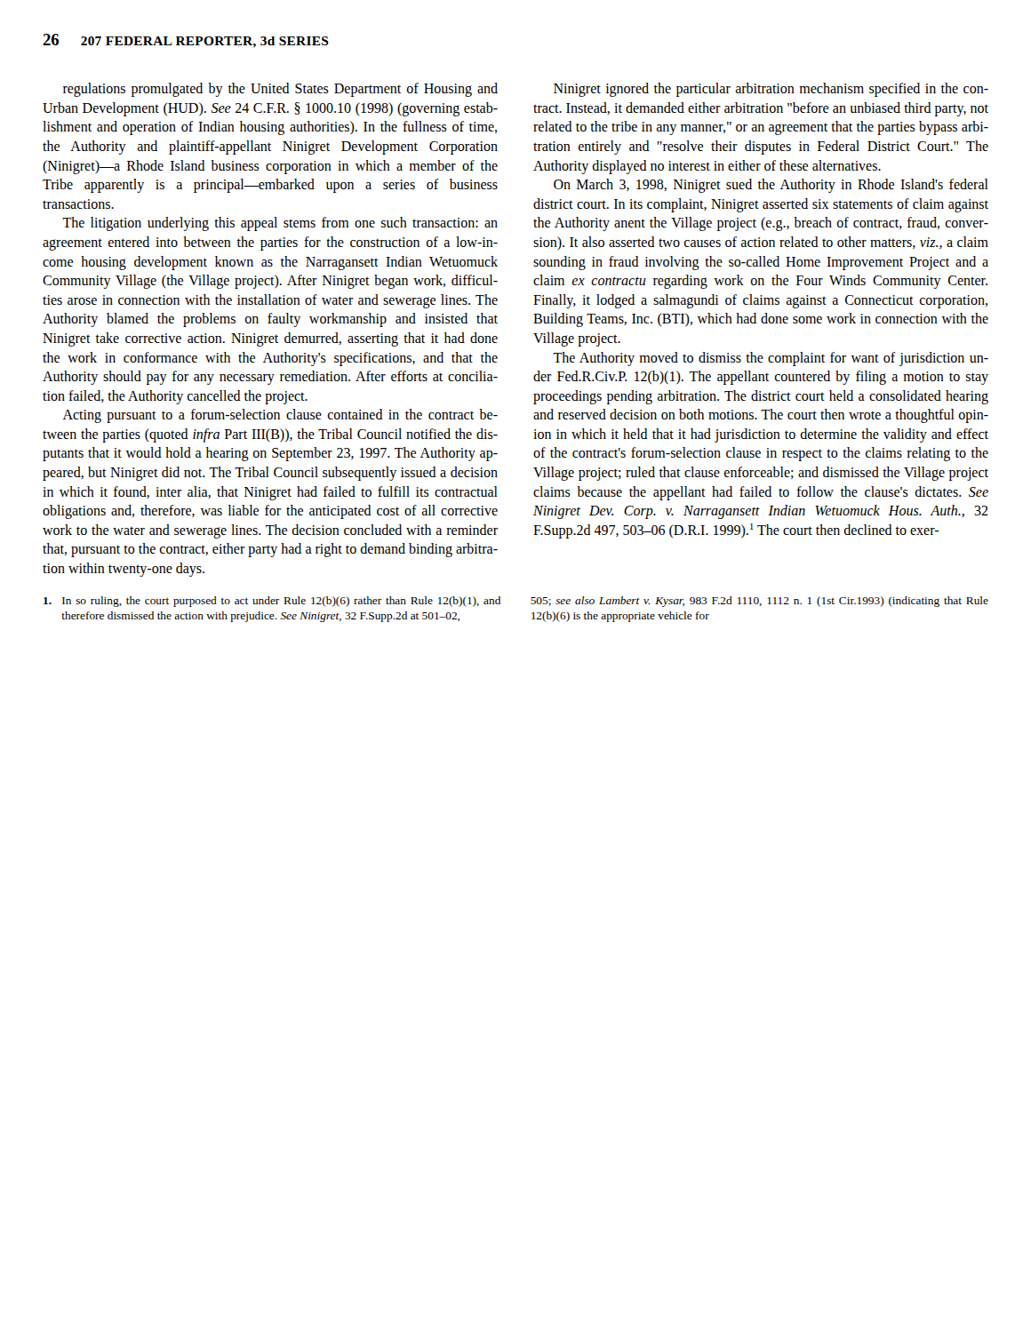26 207 FEDERAL REPORTER, 3d SERIES
regulations promulgated by the United States Department of Housing and Urban Development (HUD). See 24 C.F.R. § 1000.10 (1998) (governing establishment and operation of Indian housing authorities). In the fullness of time, the Authority and plaintiff-appellant Ninigret Development Corporation (Ninigret)—a Rhode Island business corporation in which a member of the Tribe apparently is a principal—embarked upon a series of business transactions.
The litigation underlying this appeal stems from one such transaction: an agreement entered into between the parties for the construction of a low-income housing development known as the Narragansett Indian Wetuomuck Community Village (the Village project). After Ninigret began work, difficulties arose in connection with the installation of water and sewerage lines. The Authority blamed the problems on faulty workmanship and insisted that Ninigret take corrective action. Ninigret demurred, asserting that it had done the work in conformance with the Authority's specifications, and that the Authority should pay for any necessary remediation. After efforts at conciliation failed, the Authority cancelled the project.
Acting pursuant to a forum-selection clause contained in the contract between the parties (quoted infra Part III(B)), the Tribal Council notified the disputants that it would hold a hearing on September 23, 1997. The Authority appeared, but Ninigret did not. The Tribal Council subsequently issued a decision in which it found, inter alia, that Ninigret had failed to fulfill its contractual obligations and, therefore, was liable for the anticipated cost of all corrective work to the water and sewerage lines. The decision concluded with a reminder that, pursuant to the contract, either party had a right to demand binding arbitration within twenty-one days.
Ninigret ignored the particular arbitration mechanism specified in the contract. Instead, it demanded either arbitration "before an unbiased third party, not related to the tribe in any manner," or an agreement that the parties bypass arbitration entirely and "resolve their disputes in Federal District Court." The Authority displayed no interest in either of these alternatives.
On March 3, 1998, Ninigret sued the Authority in Rhode Island's federal district court. In its complaint, Ninigret asserted six statements of claim against the Authority anent the Village project (e.g., breach of contract, fraud, conversion). It also asserted two causes of action related to other matters, viz., a claim sounding in fraud involving the so-called Home Improvement Project and a claim ex contractu regarding work on the Four Winds Community Center. Finally, it lodged a salmagundi of claims against a Connecticut corporation, Building Teams, Inc. (BTI), which had done some work in connection with the Village project.
The Authority moved to dismiss the complaint for want of jurisdiction under Fed.R.Civ.P. 12(b)(1). The appellant countered by filing a motion to stay proceedings pending arbitration. The district court held a consolidated hearing and reserved decision on both motions. The court then wrote a thoughtful opinion in which it held that it had jurisdiction to determine the validity and effect of the contract's forum-selection clause in respect to the claims relating to the Village project; ruled that clause enforceable; and dismissed the Village project claims because the appellant had failed to follow the clause's dictates. See Ninigret Dev. Corp. v. Narragansett Indian Wetuomuck Hous. Auth., 32 F.Supp.2d 497, 503–06 (D.R.I. 1999).1 The court then declined to exer-
1. In so ruling, the court purposed to act under Rule 12(b)(6) rather than Rule 12(b)(1), and therefore dismissed the action with prejudice. See Ninigret, 32 F.Supp.2d at 501–02,
505; see also Lambert v. Kysar, 983 F.2d 1110, 1112 n. 1 (1st Cir.1993) (indicating that Rule 12(b)(6) is the appropriate vehicle for